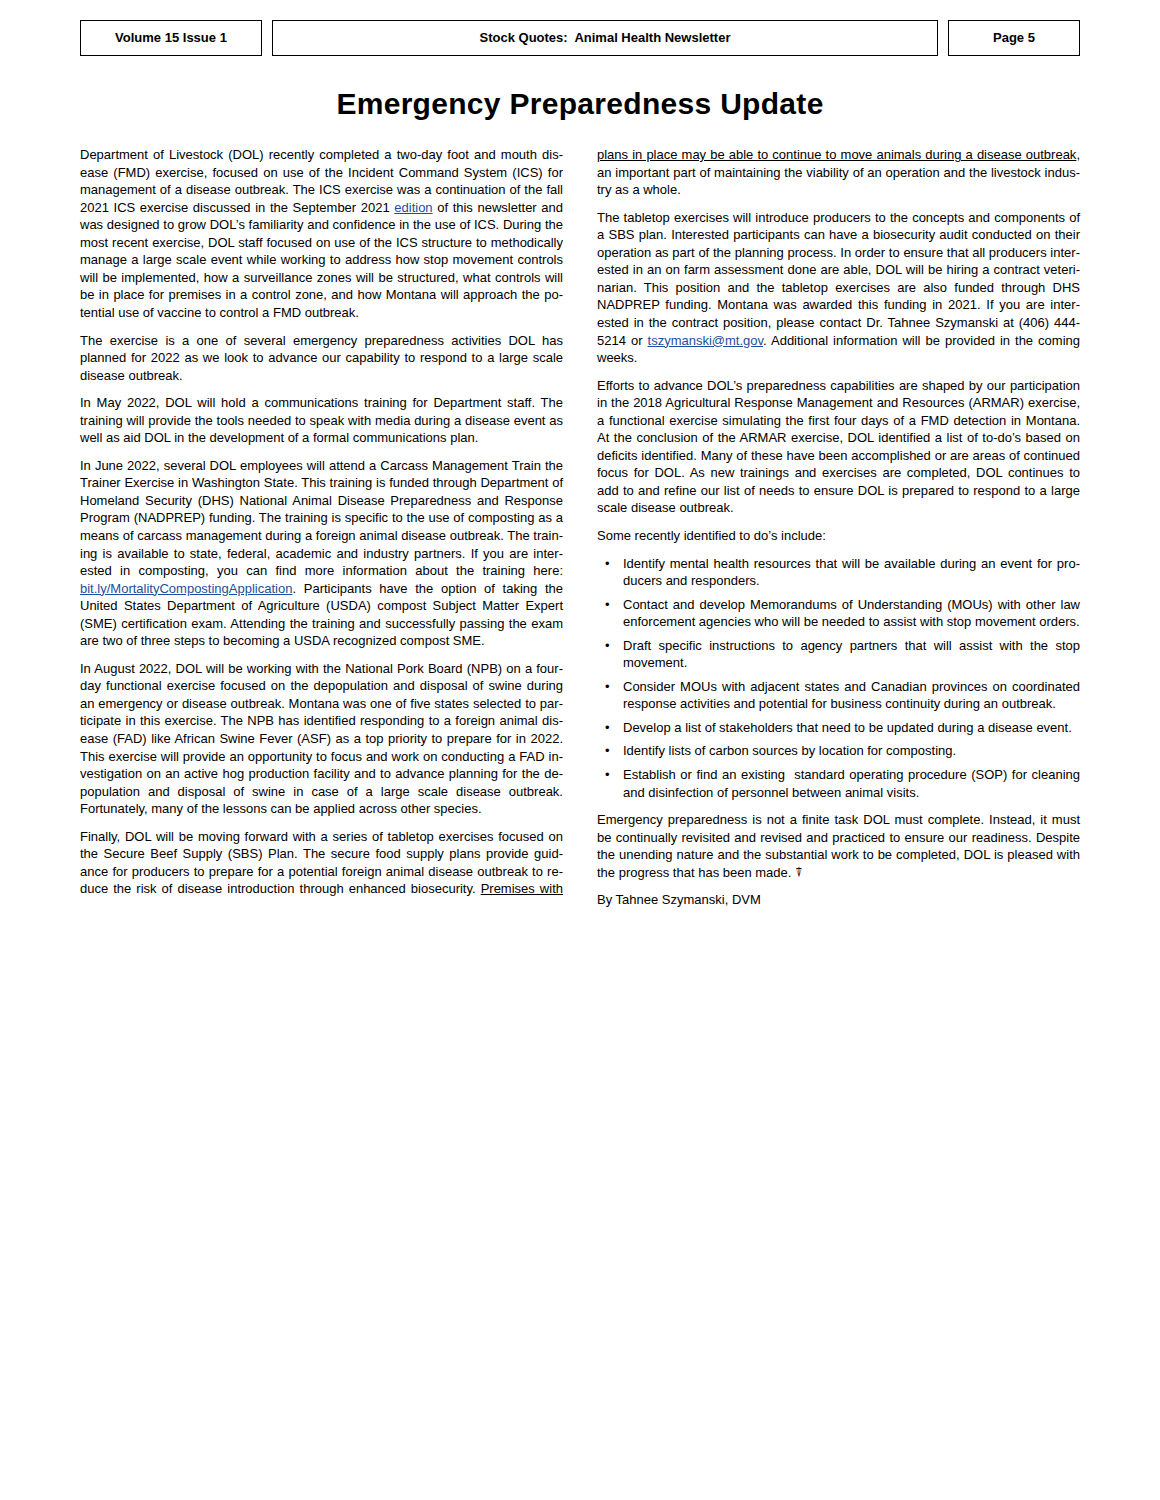Volume 15 Issue 1
Stock Quotes: Animal Health Newsletter
Page 5
Emergency Preparedness Update
Department of Livestock (DOL) recently completed a two-day foot and mouth disease (FMD) exercise, focused on use of the Incident Command System (ICS) for management of a disease outbreak. The ICS exercise was a continuation of the fall 2021 ICS exercise discussed in the September 2021 edition of this newsletter and was designed to grow DOL’s familiarity and confidence in the use of ICS. During the most recent exercise, DOL staff focused on use of the ICS structure to methodically manage a large scale event while working to address how stop movement controls will be implemented, how a surveillance zones will be structured, what controls will be in place for premises in a control zone, and how Montana will approach the potential use of vaccine to control a FMD outbreak.
The exercise is a one of several emergency preparedness activities DOL has planned for 2022 as we look to advance our capability to respond to a large scale disease outbreak.
In May 2022, DOL will hold a communications training for Department staff. The training will provide the tools needed to speak with media during a disease event as well as aid DOL in the development of a formal communications plan.
In June 2022, several DOL employees will attend a Carcass Management Train the Trainer Exercise in Washington State. This training is funded through Department of Homeland Security (DHS) National Animal Disease Preparedness and Response Program (NADPREP) funding. The training is specific to the use of composting as a means of carcass management during a foreign animal disease outbreak. The training is available to state, federal, academic and industry partners. If you are interested in composting, you can find more information about the training here: bit.ly/MortalityCompostingApplication. Participants have the option of taking the United States Department of Agriculture (USDA) compost Subject Matter Expert (SME) certification exam. Attending the training and successfully passing the exam are two of three steps to becoming a USDA recognized compost SME.
In August 2022, DOL will be working with the National Pork Board (NPB) on a four-day functional exercise focused on the depopulation and disposal of swine during an emergency or disease outbreak. Montana was one of five states selected to participate in this exercise. The NPB has identified responding to a foreign animal disease (FAD) like African Swine Fever (ASF) as a top priority to prepare for in 2022. This exercise will provide an opportunity to focus and work on conducting a FAD investigation on an active hog production facility and to advance planning for the depopulation and disposal of swine in case of a large scale disease outbreak. Fortunately, many of the lessons can be applied across other species.
Finally, DOL will be moving forward with a series of tabletop exercises focused on the Secure Beef Supply (SBS) Plan. The secure food supply plans provide guidance for producers to prepare for a potential foreign animal disease outbreak to reduce the risk of disease introduction through enhanced biosecurity. Premises with plans in place may be able to continue to move animals during a disease outbreak, an important part of maintaining the viability of an operation and the livestock industry as a whole.
The tabletop exercises will introduce producers to the concepts and components of a SBS plan. Interested participants can have a biosecurity audit conducted on their operation as part of the planning process. In order to ensure that all producers interested in an on farm assessment done are able, DOL will be hiring a contract veterinarian. This position and the tabletop exercises are also funded through DHS NADPREP funding. Montana was awarded this funding in 2021. If you are interested in the contract position, please contact Dr. Tahnee Szymanski at (406) 444-5214 or tszymanski@mt.gov. Additional information will be provided in the coming weeks.
Efforts to advance DOL’s preparedness capabilities are shaped by our participation in the 2018 Agricultural Response Management and Resources (ARMAR) exercise, a functional exercise simulating the first four days of a FMD detection in Montana. At the conclusion of the ARMAR exercise, DOL identified a list of to-do’s based on deficits identified. Many of these have been accomplished or are areas of continued focus for DOL. As new trainings and exercises are completed, DOL continues to add to and refine our list of needs to ensure DOL is prepared to respond to a large scale disease outbreak.
Some recently identified to do’s include:
Identify mental health resources that will be available during an event for producers and responders.
Contact and develop Memorandums of Understanding (MOUs) with other law enforcement agencies who will be needed to assist with stop movement orders.
Draft specific instructions to agency partners that will assist with the stop movement.
Consider MOUs with adjacent states and Canadian provinces on coordinated response activities and potential for business continuity during an outbreak.
Develop a list of stakeholders that need to be updated during a disease event.
Identify lists of carbon sources by location for composting.
Establish or find an existing standard operating procedure (SOP) for cleaning and disinfection of personnel between animal visits.
Emergency preparedness is not a finite task DOL must complete. Instead, it must be continually revisited and revised and practiced to ensure our readiness. Despite the unending nature and the substantial work to be completed, DOL is pleased with the progress that has been made. ⍒
By Tahnee Szymanski, DVM